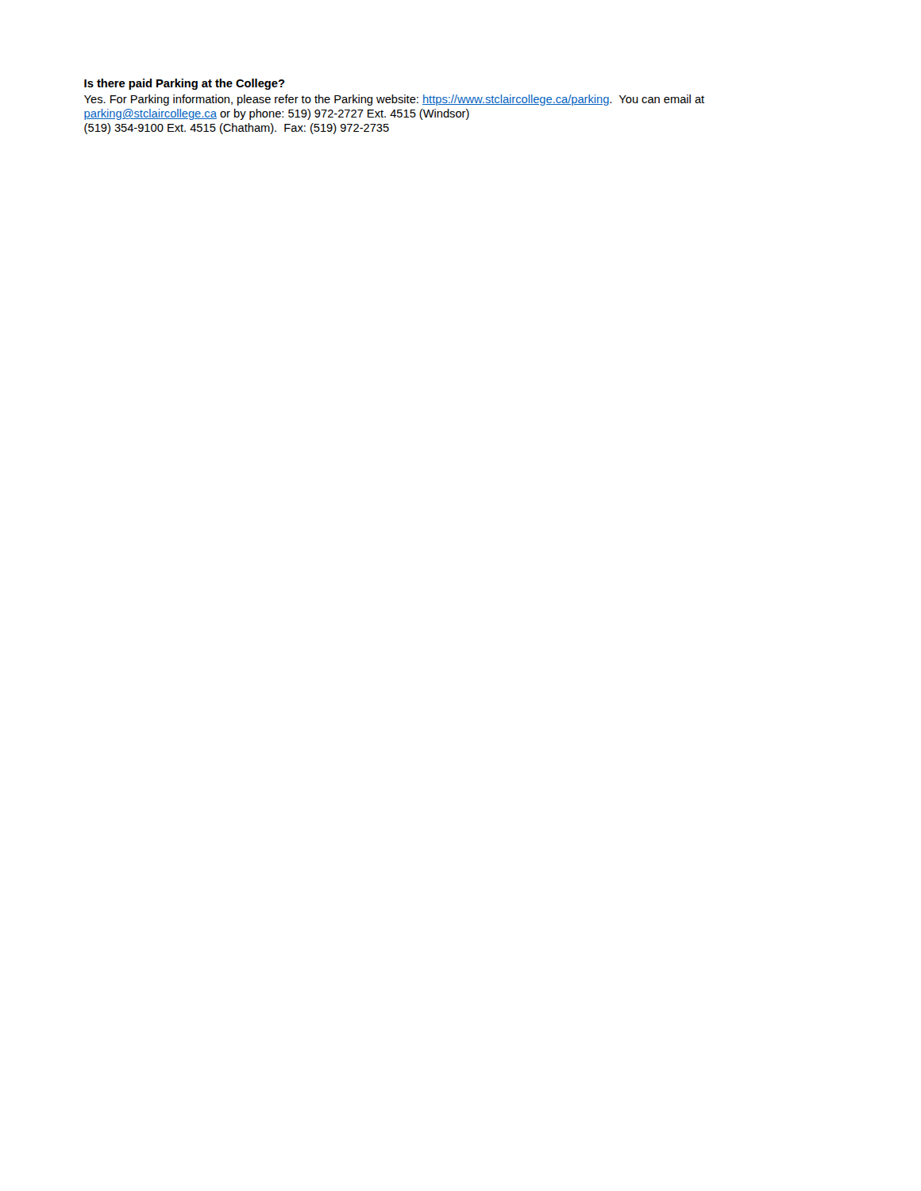Is there paid Parking at the College?
Yes. For Parking information, please refer to the Parking website: https://www.stclaircollege.ca/parking. You can email at parking@stclaircollege.ca or by phone: 519) 972-2727 Ext. 4515 (Windsor)
(519) 354-9100 Ext. 4515 (Chatham). Fax: (519) 972-2735